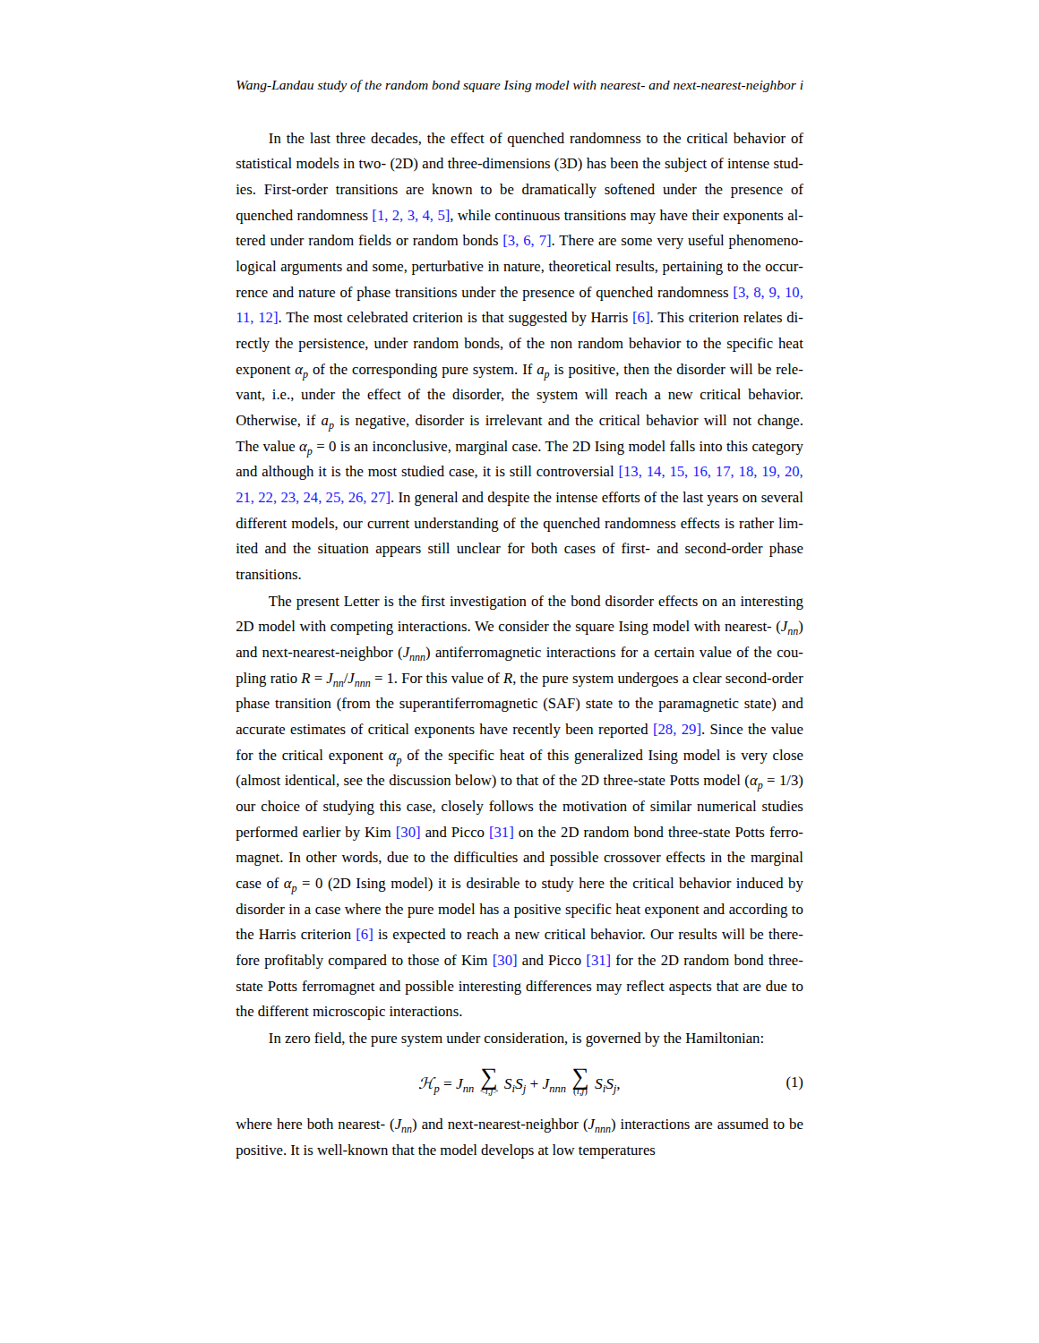Wang-Landau study of the random bond square Ising model with nearest- and next-nearest-neighbor interacti
In the last three decades, the effect of quenched randomness to the critical behavior of statistical models in two- (2D) and three-dimensions (3D) has been the subject of intense studies. First-order transitions are known to be dramatically softened under the presence of quenched randomness [1, 2, 3, 4, 5], while continuous transitions may have their exponents altered under random fields or random bonds [3, 6, 7]. There are some very useful phenomenological arguments and some, perturbative in nature, theoretical results, pertaining to the occurrence and nature of phase transitions under the presence of quenched randomness [3, 8, 9, 10, 11, 12]. The most celebrated criterion is that suggested by Harris [6]. This criterion relates directly the persistence, under random bonds, of the non random behavior to the specific heat exponent αp of the corresponding pure system. If ap is positive, then the disorder will be relevant, i.e., under the effect of the disorder, the system will reach a new critical behavior. Otherwise, if ap is negative, disorder is irrelevant and the critical behavior will not change. The value αp = 0 is an inconclusive, marginal case. The 2D Ising model falls into this category and although it is the most studied case, it is still controversial [13, 14, 15, 16, 17, 18, 19, 20, 21, 22, 23, 24, 25, 26, 27]. In general and despite the intense efforts of the last years on several different models, our current understanding of the quenched randomness effects is rather limited and the situation appears still unclear for both cases of first- and second-order phase transitions.
The present Letter is the first investigation of the bond disorder effects on an interesting 2D model with competing interactions. We consider the square Ising model with nearest- (Jnn) and next-nearest-neighbor (Jnnn) antiferromagnetic interactions for a certain value of the coupling ratio R = Jnn/Jnnn = 1. For this value of R, the pure system undergoes a clear second-order phase transition (from the superantiferromagnetic (SAF) state to the paramagnetic state) and accurate estimates of critical exponents have recently been reported [28, 29]. Since the value for the critical exponent αp of the specific heat of this generalized Ising model is very close (almost identical, see the discussion below) to that of the 2D three-state Potts model (αp = 1/3) our choice of studying this case, closely follows the motivation of similar numerical studies performed earlier by Kim [30] and Picco [31] on the 2D random bond three-state Potts ferromagnet. In other words, due to the difficulties and possible crossover effects in the marginal case of αp = 0 (2D Ising model) it is desirable to study here the critical behavior induced by disorder in a case where the pure model has a positive specific heat exponent and according to the Harris criterion [6] is expected to reach a new critical behavior. Our results will be therefore profitably compared to those of Kim [30] and Picco [31] for the 2D random bond three-state Potts ferromagnet and possible interesting differences may reflect aspects that are due to the different microscopic interactions.
In zero field, the pure system under consideration, is governed by the Hamiltonian:
ℋp = Jnn ∑<i,j> SiSj + Jnnn ∑(i,j) SiSj, (1)
where here both nearest- (Jnn) and next-nearest-neighbor (Jnnn) interactions are assumed to be positive. It is well-known that the model develops at low temperatures